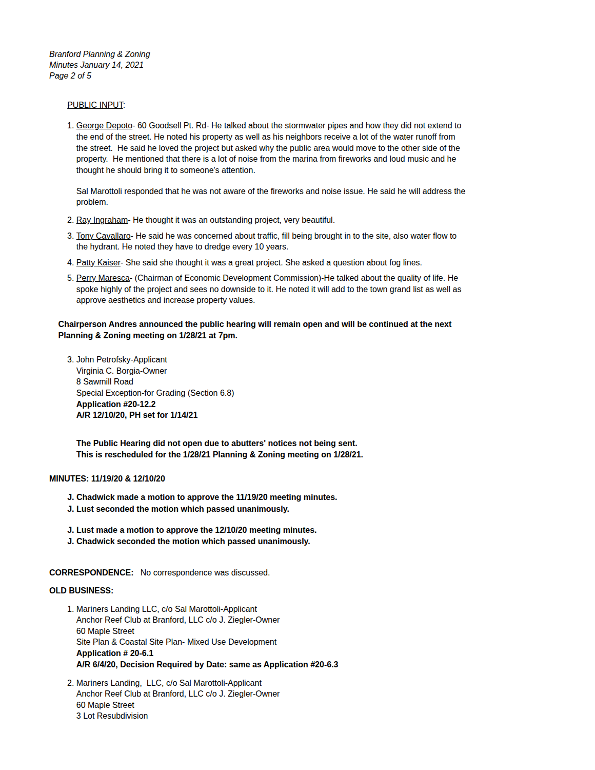Branford Planning & Zoning
Minutes January 14, 2021
Page 2 of 5
PUBLIC INPUT:
George Depoto- 60 Goodsell Pt. Rd- He talked about the stormwater pipes and how they did not extend to the end of the street. He noted his property as well as his neighbors receive a lot of the water runoff from the street. He said he loved the project but asked why the public area would move to the other side of the property. He mentioned that there is a lot of noise from the marina from fireworks and loud music and he thought he should bring it to someone's attention.
Sal Marottoli responded that he was not aware of the fireworks and noise issue. He said he will address the problem.
Ray Ingraham- He thought it was an outstanding project, very beautiful.
Tony Cavallaro- He said he was concerned about traffic, fill being brought in to the site, also water flow to the hydrant. He noted they have to dredge every 10 years.
Patty Kaiser- She said she thought it was a great project. She asked a question about fog lines.
Perry Maresca- (Chairman of Economic Development Commission)-He talked about the quality of life. He spoke highly of the project and sees no downside to it. He noted it will add to the town grand list as well as approve aesthetics and increase property values.
Chairperson Andres announced the public hearing will remain open and will be continued at the next Planning & Zoning meeting on 1/28/21 at 7pm.
John Petrofsky-Applicant
Virginia C. Borgia-Owner
8 Sawmill Road
Special Exception-for Grading (Section 6.8)
Application #20-12.2
A/R 12/10/20, PH set for 1/14/21
The Public Hearing did not open due to abutters' notices not being sent.
This is rescheduled for the 1/28/21 Planning & Zoning meeting on 1/28/21.
MINUTES: 11/19/20 & 12/10/20
J. Chadwick made a motion to approve the 11/19/20 meeting minutes.
J. Lust seconded the motion which passed unanimously.
J. Lust made a motion to approve the 12/10/20 meeting minutes.
J. Chadwick seconded the motion which passed unanimously.
CORRESPONDENCE: No correspondence was discussed.
OLD BUSINESS:
Mariners Landing LLC, c/o Sal Marottoli-Applicant
Anchor Reef Club at Branford, LLC c/o J. Ziegler-Owner
60 Maple Street
Site Plan & Coastal Site Plan- Mixed Use Development
Application # 20-6.1
A/R 6/4/20, Decision Required by Date: same as Application #20-6.3
Mariners Landing, LLC, c/o Sal Marottoli-Applicant
Anchor Reef Club at Branford, LLC c/o J. Ziegler-Owner
60 Maple Street
3 Lot Resubdivision